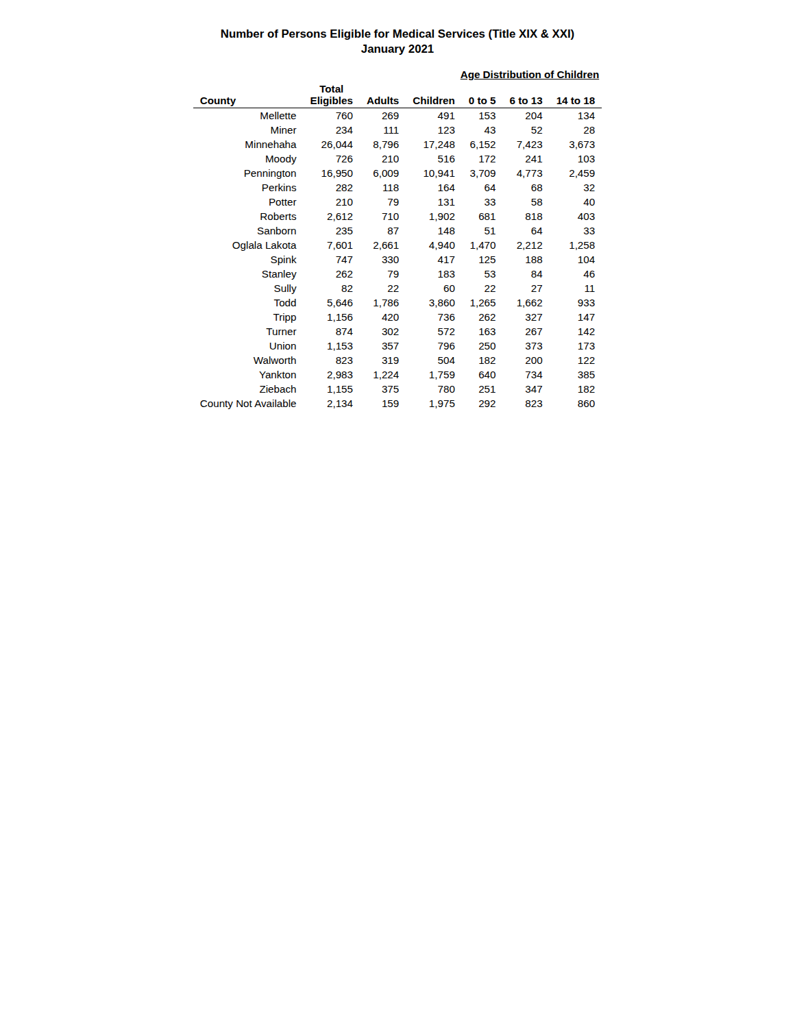Number of Persons Eligible for Medical Services (Title XIX & XXI)
January 2021
Age Distribution of Children
| County | Total Eligibles | Adults | Children | 0 to 5 | 6 to 13 | 14 to 18 |
| --- | --- | --- | --- | --- | --- | --- |
| Mellette | 760 | 269 | 491 | 153 | 204 | 134 |
| Miner | 234 | 111 | 123 | 43 | 52 | 28 |
| Minnehaha | 26,044 | 8,796 | 17,248 | 6,152 | 7,423 | 3,673 |
| Moody | 726 | 210 | 516 | 172 | 241 | 103 |
| Pennington | 16,950 | 6,009 | 10,941 | 3,709 | 4,773 | 2,459 |
| Perkins | 282 | 118 | 164 | 64 | 68 | 32 |
| Potter | 210 | 79 | 131 | 33 | 58 | 40 |
| Roberts | 2,612 | 710 | 1,902 | 681 | 818 | 403 |
| Sanborn | 235 | 87 | 148 | 51 | 64 | 33 |
| Oglala Lakota | 7,601 | 2,661 | 4,940 | 1,470 | 2,212 | 1,258 |
| Spink | 747 | 330 | 417 | 125 | 188 | 104 |
| Stanley | 262 | 79 | 183 | 53 | 84 | 46 |
| Sully | 82 | 22 | 60 | 22 | 27 | 11 |
| Todd | 5,646 | 1,786 | 3,860 | 1,265 | 1,662 | 933 |
| Tripp | 1,156 | 420 | 736 | 262 | 327 | 147 |
| Turner | 874 | 302 | 572 | 163 | 267 | 142 |
| Union | 1,153 | 357 | 796 | 250 | 373 | 173 |
| Walworth | 823 | 319 | 504 | 182 | 200 | 122 |
| Yankton | 2,983 | 1,224 | 1,759 | 640 | 734 | 385 |
| Ziebach | 1,155 | 375 | 780 | 251 | 347 | 182 |
| County Not Available | 2,134 | 159 | 1,975 | 292 | 823 | 860 |